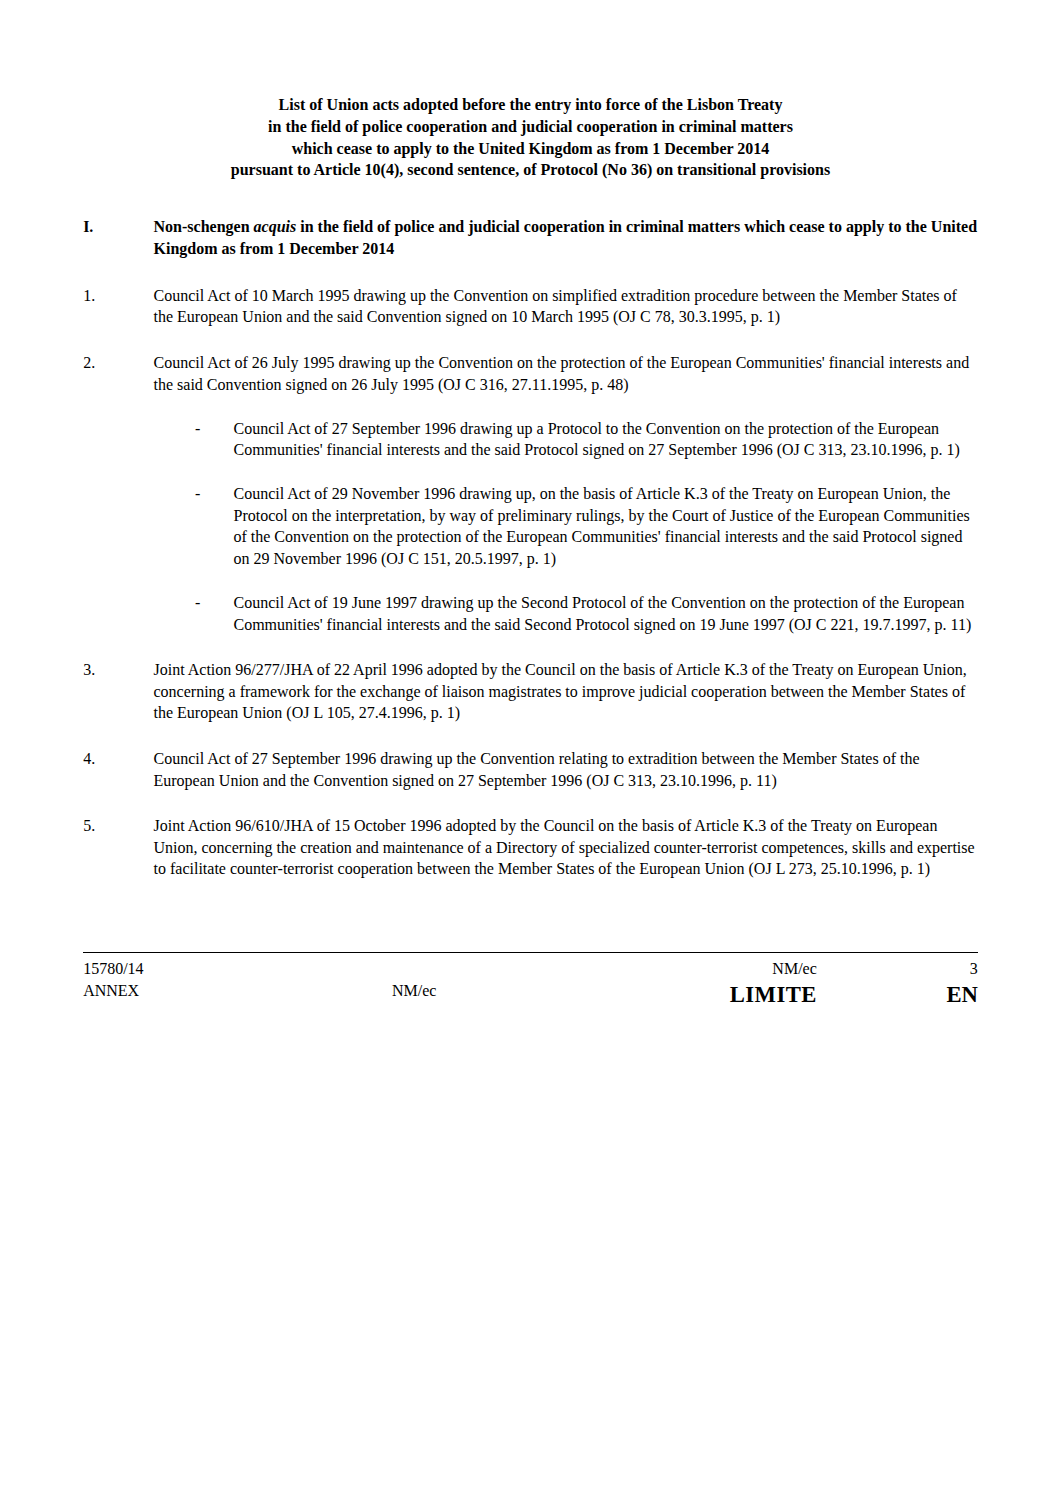List of Union acts adopted before the entry into force of the Lisbon Treaty
in the field of police cooperation and judicial cooperation in criminal matters
which cease to apply to the United Kingdom as from 1 December 2014
pursuant to Article 10(4), second sentence, of Protocol (No 36) on transitional provisions
I. Non-schengen acquis in the field of police and judicial cooperation in criminal matters which cease to apply to the United Kingdom as from 1 December 2014
1.
Council Act of 10 March 1995 drawing up the Convention on simplified extradition procedure between the Member States of the European Union and the said Convention signed on 10 March 1995 (OJ C 78, 30.3.1995, p. 1)
2.
Council Act of 26 July 1995 drawing up the Convention on the protection of the European Communities' financial interests and the said Convention signed on 26 July 1995 (OJ C 316, 27.11.1995, p. 48)
-
Council Act of 27 September 1996 drawing up a Protocol to the Convention on the protection of the European Communities' financial interests and the said Protocol signed on 27 September 1996 (OJ C 313, 23.10.1996, p. 1)
-
Council Act of 29 November 1996 drawing up, on the basis of Article K.3 of the Treaty on European Union, the Protocol on the interpretation, by way of preliminary rulings, by the Court of Justice of the European Communities of the Convention on the protection of the European Communities' financial interests and the said Protocol signed on 29 November 1996 (OJ C 151, 20.5.1997, p. 1)
-
Council Act of 19 June 1997 drawing up the Second Protocol of the Convention on the protection of the European Communities' financial interests and the said Second Protocol signed on 19 June 1997 (OJ C 221, 19.7.1997, p. 11)
3.
Joint Action 96/277/JHA of 22 April 1996 adopted by the Council on the basis of Article K.3 of the Treaty on European Union, concerning a framework for the exchange of liaison magistrates to improve judicial cooperation between the Member States of the European Union (OJ L 105, 27.4.1996, p. 1)
4.
Council Act of 27 September 1996 drawing up the Convention relating to extradition between the Member States of the European Union and the Convention signed on 27 September 1996 (OJ C 313, 23.10.1996, p. 11)
5.
Joint Action 96/610/JHA of 15 October 1996 adopted by the Council on the basis of Article K.3 of the Treaty on European Union, concerning the creation and maintenance of a Directory of specialized counter-terrorist competences, skills and expertise to facilitate counter-terrorist cooperation between the Member States of the European Union (OJ L 273, 25.10.1996, p. 1)
| 15780/14 | | NM/ec | 3 |
| ANNEX | NM/ec | LIMITE | EN |